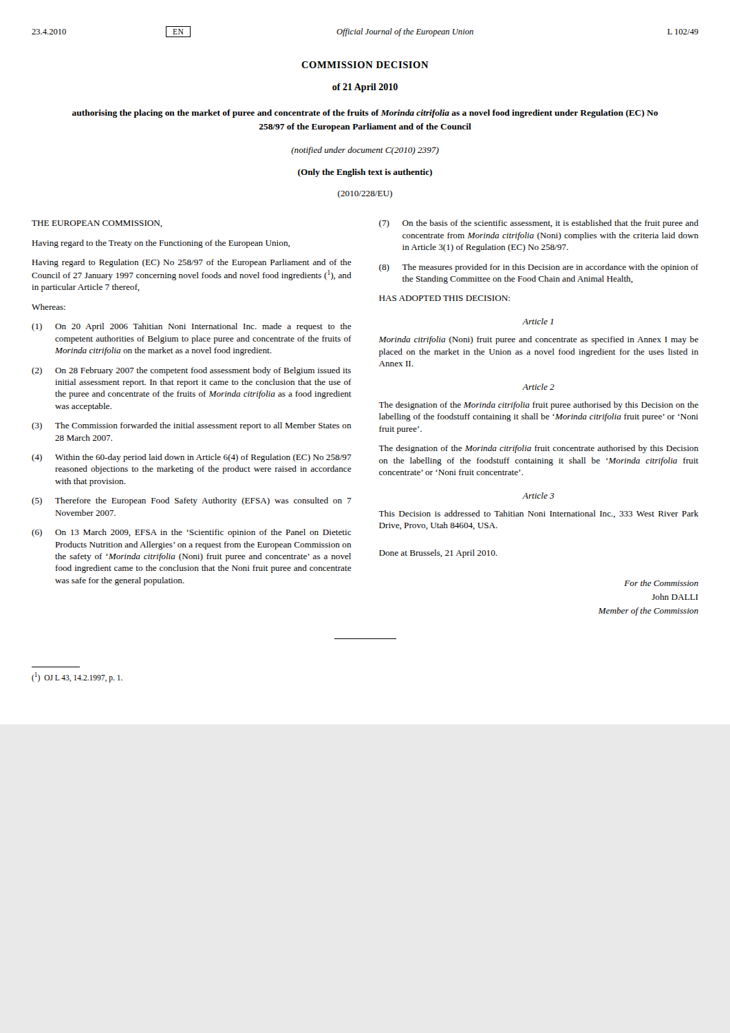23.4.2010
EN
Official Journal of the European Union
L 102/49
COMMISSION DECISION
of 21 April 2010
authorising the placing on the market of puree and concentrate of the fruits of Morinda citrifolia as a novel food ingredient under Regulation (EC) No 258/97 of the European Parliament and of the Council
(notified under document C(2010) 2397)
(Only the English text is authentic)
(2010/228/EU)
THE EUROPEAN COMMISSION,
Having regard to the Treaty on the Functioning of the European Union,
Having regard to Regulation (EC) No 258/97 of the European Parliament and of the Council of 27 January 1997 concerning novel foods and novel food ingredients (1), and in particular Article 7 thereof,
Whereas:
(1)
On 20 April 2006 Tahitian Noni International Inc. made a request to the competent authorities of Belgium to place puree and concentrate of the fruits of Morinda citrifolia on the market as a novel food ingredient.
(2)
On 28 February 2007 the competent food assessment body of Belgium issued its initial assessment report. In that report it came to the conclusion that the use of the puree and concentrate of the fruits of Morinda citrifolia as a food ingredient was acceptable.
(3)
The Commission forwarded the initial assessment report to all Member States on 28 March 2007.
(4)
Within the 60-day period laid down in Article 6(4) of Regulation (EC) No 258/97 reasoned objections to the marketing of the product were raised in accordance with that provision.
(5)
Therefore the European Food Safety Authority (EFSA) was consulted on 7 November 2007.
(6)
On 13 March 2009, EFSA in the ‘Scientific opinion of the Panel on Dietetic Products Nutrition and Allergies’ on a request from the European Commission on the safety of ‘Morinda citrifolia (Noni) fruit puree and concentrate’ as a novel food ingredient came to the conclusion that the Noni fruit puree and concentrate was safe for the general population.
(7)
On the basis of the scientific assessment, it is established that the fruit puree and concentrate from Morinda citrifolia (Noni) complies with the criteria laid down in Article 3(1) of Regulation (EC) No 258/97.
(8)
The measures provided for in this Decision are in accordance with the opinion of the Standing Committee on the Food Chain and Animal Health,
HAS ADOPTED THIS DECISION:
Article 1
Morinda citrifolia (Noni) fruit puree and concentrate as specified in Annex I may be placed on the market in the Union as a novel food ingredient for the uses listed in Annex II.
Article 2
The designation of the Morinda citrifolia fruit puree authorised by this Decision on the labelling of the foodstuff containing it shall be ‘Morinda citrifolia fruit puree’ or ‘Noni fruit puree’.
The designation of the Morinda citrifolia fruit concentrate authorised by this Decision on the labelling of the foodstuff containing it shall be ‘Morinda citrifolia fruit concentrate’ or ‘Noni fruit concentrate’.
Article 3
This Decision is addressed to Tahitian Noni International Inc., 333 West River Park Drive, Provo, Utah 84604, USA.
Done at Brussels, 21 April 2010.
For the Commission
John DALLI
Member of the Commission
(1) OJ L 43, 14.2.1997, p. 1.